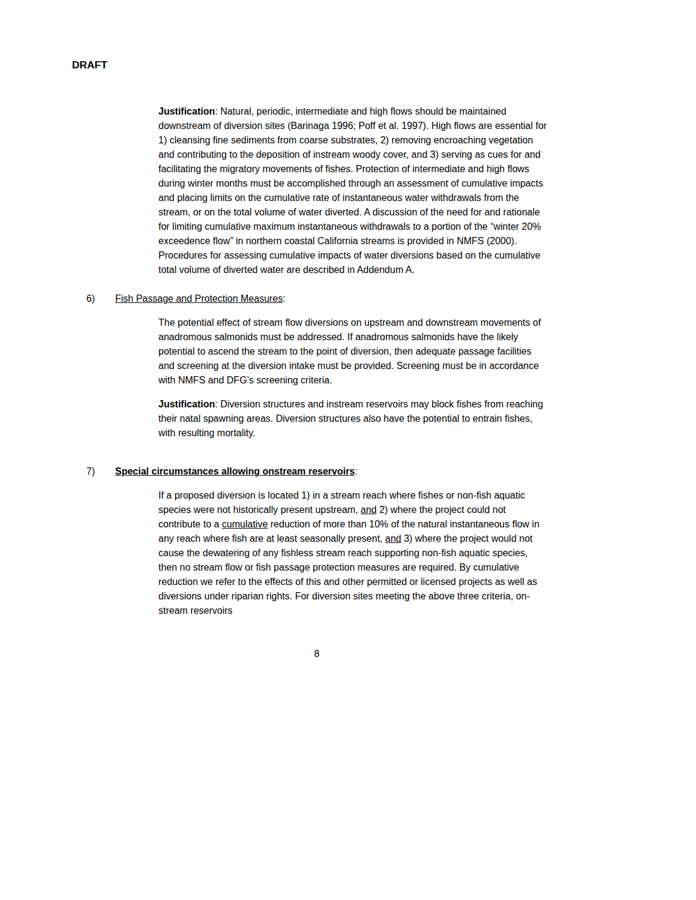DRAFT
Justification: Natural, periodic, intermediate and high flows should be maintained downstream of diversion sites (Barinaga 1996; Poff et al. 1997). High flows are essential for 1) cleansing fine sediments from coarse substrates, 2) removing encroaching vegetation and contributing to the deposition of instream woody cover, and 3) serving as cues for and facilitating the migratory movements of fishes. Protection of intermediate and high flows during winter months must be accomplished through an assessment of cumulative impacts and placing limits on the cumulative rate of instantaneous water withdrawals from the stream, or on the total volume of water diverted. A discussion of the need for and rationale for limiting cumulative maximum instantaneous withdrawals to a portion of the “winter 20% exceedence flow” in northern coastal California streams is provided in NMFS (2000). Procedures for assessing cumulative impacts of water diversions based on the cumulative total volume of diverted water are described in Addendum A.
6) Fish Passage and Protection Measures:
The potential effect of stream flow diversions on upstream and downstream movements of anadromous salmonids must be addressed. If anadromous salmonids have the likely potential to ascend the stream to the point of diversion, then adequate passage facilities and screening at the diversion intake must be provided. Screening must be in accordance with NMFS and DFG’s screening criteria.
Justification: Diversion structures and instream reservoirs may block fishes from reaching their natal spawning areas. Diversion structures also have the potential to entrain fishes, with resulting mortality.
7) Special circumstances allowing onstream reservoirs:
If a proposed diversion is located 1) in a stream reach where fishes or non-fish aquatic species were not historically present upstream, and 2) where the project could not contribute to a cumulative reduction of more than 10% of the natural instantaneous flow in any reach where fish are at least seasonally present, and 3) where the project would not cause the dewatering of any fishless stream reach supporting non-fish aquatic species, then no stream flow or fish passage protection measures are required. By cumulative reduction we refer to the effects of this and other permitted or licensed projects as well as diversions under riparian rights. For diversion sites meeting the above three criteria, on-stream reservoirs
8